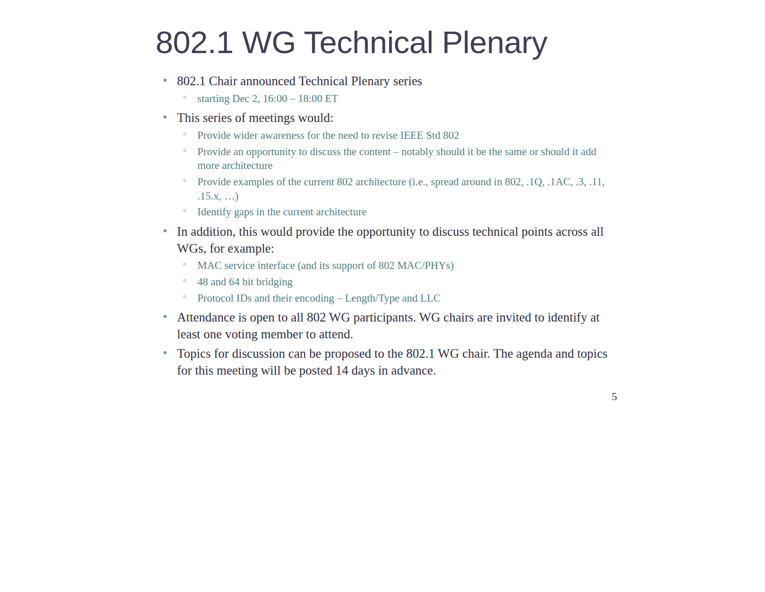802.1 WG Technical Plenary
802.1 Chair announced Technical Plenary series
starting Dec 2, 16:00 – 18:00 ET
This series of meetings would:
Provide wider awareness for the need to revise IEEE Std 802
Provide an opportunity to discuss the content – notably should it be the same or should it add more architecture
Provide examples of the current 802 architecture (i.e., spread around in 802, .1Q, .1AC, .3, .11, .15.x, …)
Identify gaps in the current architecture
In addition, this would provide the opportunity to discuss technical points across all WGs, for example:
MAC service interface (and its support of 802 MAC/PHYs)
48 and 64 bit bridging
Protocol IDs and their encoding – Length/Type and LLC
Attendance is open to all 802 WG participants. WG chairs are invited to identify at least one voting member to attend.
Topics for discussion can be proposed to the 802.1 WG chair. The agenda and topics for this meeting will be posted 14 days in advance.
5